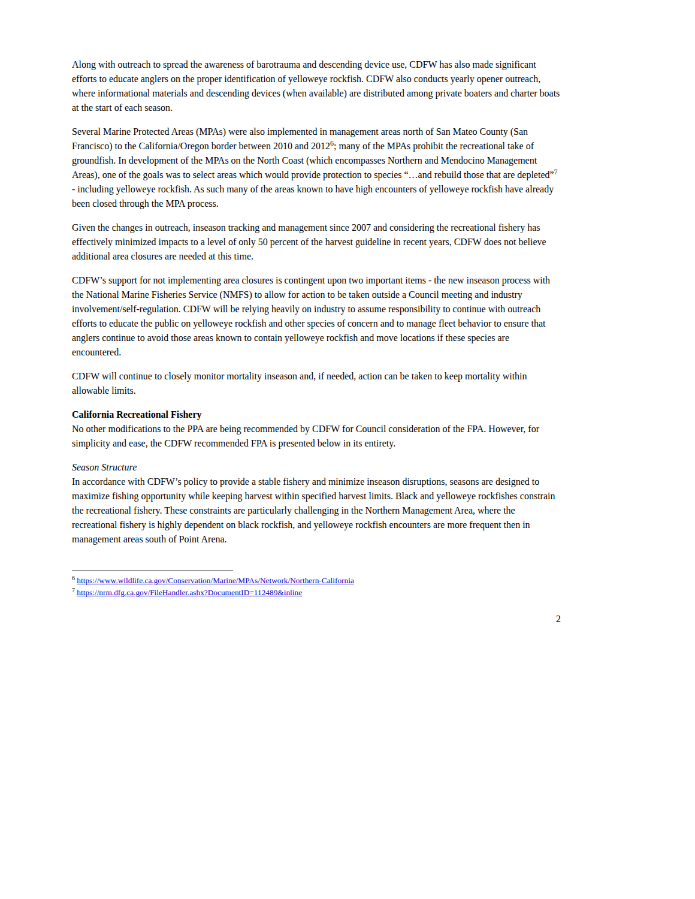Along with outreach to spread the awareness of barotrauma and descending device use, CDFW has also made significant efforts to educate anglers on the proper identification of yelloweye rockfish. CDFW also conducts yearly opener outreach, where informational materials and descending devices (when available) are distributed among private boaters and charter boats at the start of each season.
Several Marine Protected Areas (MPAs) were also implemented in management areas north of San Mateo County (San Francisco) to the California/Oregon border between 2010 and 20126; many of the MPAs prohibit the recreational take of groundfish. In development of the MPAs on the North Coast (which encompasses Northern and Mendocino Management Areas), one of the goals was to select areas which would provide protection to species “…and rebuild those that are depleted”7 - including yelloweye rockfish. As such many of the areas known to have high encounters of yelloweye rockfish have already been closed through the MPA process.
Given the changes in outreach, inseason tracking and management since 2007 and considering the recreational fishery has effectively minimized impacts to a level of only 50 percent of the harvest guideline in recent years, CDFW does not believe additional area closures are needed at this time.
CDFW’s support for not implementing area closures is contingent upon two important items - the new inseason process with the National Marine Fisheries Service (NMFS) to allow for action to be taken outside a Council meeting and industry involvement/self-regulation. CDFW will be relying heavily on industry to assume responsibility to continue with outreach efforts to educate the public on yelloweye rockfish and other species of concern and to manage fleet behavior to ensure that anglers continue to avoid those areas known to contain yelloweye rockfish and move locations if these species are encountered.
CDFW will continue to closely monitor mortality inseason and, if needed, action can be taken to keep mortality within allowable limits.
California Recreational Fishery
No other modifications to the PPA are being recommended by CDFW for Council consideration of the FPA. However, for simplicity and ease, the CDFW recommended FPA is presented below in its entirety.
Season Structure
In accordance with CDFW’s policy to provide a stable fishery and minimize inseason disruptions, seasons are designed to maximize fishing opportunity while keeping harvest within specified harvest limits. Black and yelloweye rockfishes constrain the recreational fishery. These constraints are particularly challenging in the Northern Management Area, where the recreational fishery is highly dependent on black rockfish, and yelloweye rockfish encounters are more frequent then in management areas south of Point Arena.
6 https://www.wildlife.ca.gov/Conservation/Marine/MPAs/Network/Northern-California
7 https://nrm.dfg.ca.gov/FileHandler.ashx?DocumentID=112489&inline
2